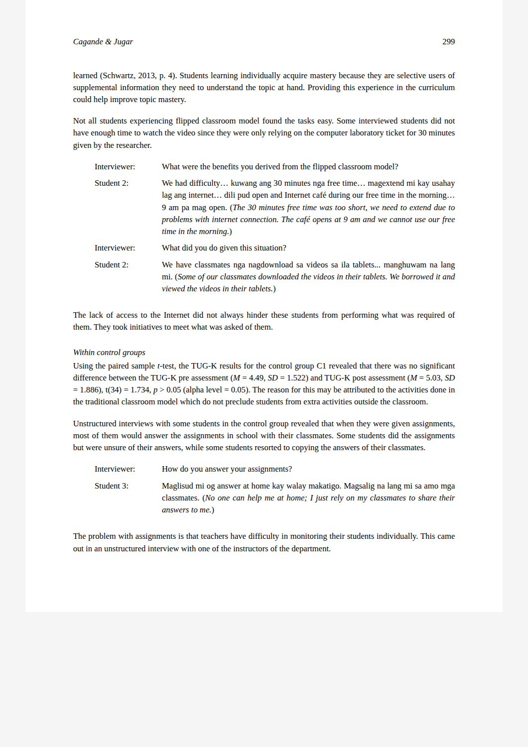Cagande & Jugar 299
learned (Schwartz, 2013, p. 4). Students learning individually acquire mastery because they are selective users of supplemental information they need to understand the topic at hand. Providing this experience in the curriculum could help improve topic mastery.
Not all students experiencing flipped classroom model found the tasks easy. Some interviewed students did not have enough time to watch the video since they were only relying on the computer laboratory ticket for 30 minutes given by the researcher.
| Interviewer: | What were the benefits you derived from the flipped classroom model? |
| Student 2: | We had difficulty… kuwang ang 30 minutes nga free time… magextend mi kay usahay lag ang internet… dili pud open and Internet café during our free time in the morning… 9 am pa mag open. ( The 30 minutes free time was too short, we need to extend due to problems with internet connection. The café opens at 9 am and we cannot use our free time in the morning. ) |
| Interviewer: | What did you do given this situation? |
| Student 2: | We have classmates nga nagdownload sa videos sa ila tablets... manghuwam na lang mi. ( Some of our classmates downloaded the videos in their tablets. We borrowed it and viewed the videos in their tablets. ) |
The lack of access to the Internet did not always hinder these students from performing what was required of them. They took initiatives to meet what was asked of them.
Within control groups
Using the paired sample t-test, the TUG-K results for the control group C1 revealed that there was no significant difference between the TUG-K pre assessment (M = 4.49, SD = 1.522) and TUG-K post assessment (M = 5.03, SD = 1.886), t(34) = 1.734, p > 0.05 (alpha level = 0.05). The reason for this may be attributed to the activities done in the traditional classroom model which do not preclude students from extra activities outside the classroom.
Unstructured interviews with some students in the control group revealed that when they were given assignments, most of them would answer the assignments in school with their classmates. Some students did the assignments but were unsure of their answers, while some students resorted to copying the answers of their classmates.
| Interviewer: | How do you answer your assignments? |
| Student 3: | Maglisud mi og answer at home kay walay makatigo. Magsalig na lang mi sa amo mga classmates. ( No one can help me at home; I just rely on my classmates to share their answers to me. ) |
The problem with assignments is that teachers have difficulty in monitoring their students individually. This came out in an unstructured interview with one of the instructors of the department.